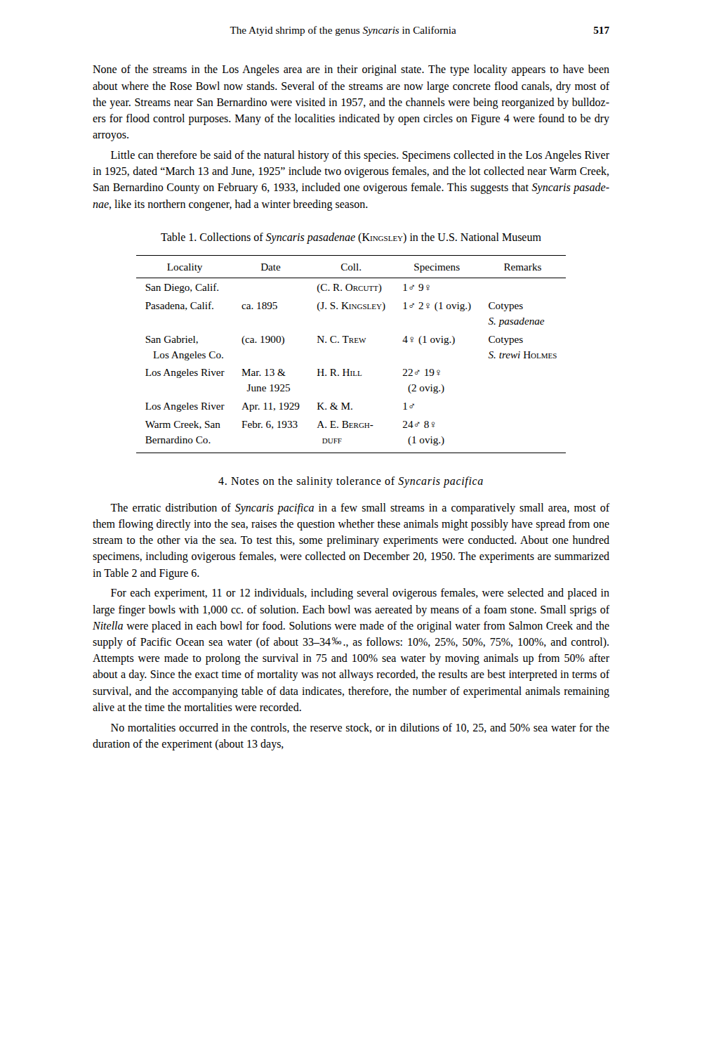The Atyid shrimp of the genus Syncaris in California 517
None of the streams in the Los Angeles area are in their original state. The type locality appears to have been about where the Rose Bowl now stands. Several of the streams are now large concrete flood canals, dry most of the year. Streams near San Bernardino were visited in 1957, and the channels were being reorganized by bulldozers for flood control purposes. Many of the localities indicated by open circles on Figure 4 were found to be dry arroyos.
Little can therefore be said of the natural history of this species. Specimens collected in the Los Angeles River in 1925, dated “March 13 and June, 1925” include two ovigerous females, and the lot collected near Warm Creek, San Bernardino County on February 6, 1933, included one ovigerous female. This suggests that Syncaris pasadenae, like its northern congener, had a winter breeding season.
Table 1. Collections of Syncaris pasadenae (Kingsley) in the U.S. National Museum
| Locality | Date | Coll. | Specimens | Remarks |
| --- | --- | --- | --- | --- |
| San Diego, Calif. | | (C. R. Orcutt ) | 1♂ 9♀ | |
| Pasadena, Calif. | ca. 1895 | (J. S. Kingsley ) | 1♂ 2♀ (1 ovig.) | Cotypes S. pasadenae |
| San Gabriel, Los Angeles Co. | (ca. 1900) | N. C. Trew | 4♀ (1 ovig.) | Cotypes S. trewi Holmes |
| Los Angeles River | Mar. 13 & June 1925 | H. R. Hill | 22♂ 19♀ (2 ovig.) | |
| Los Angeles River | Apr. 11, 1929 | K. & M. | 1♂ | |
| Warm Creek, San Bernardino Co. | Febr. 6, 1933 | A. E. Bergh- duff | 24♂ 8♀ (1 ovig.) | |
4. Notes on the salinity tolerance of Syncaris pacifica
The erratic distribution of Syncaris pacifica in a few small streams in a comparatively small area, most of them flowing directly into the sea, raises the question whether these animals might possibly have spread from one stream to the other via the sea. To test this, some preliminary experiments were conducted. About one hundred specimens, including ovigerous females, were collected on December 20, 1950. The experiments are summarized in Table 2 and Figure 6.
For each experiment, 11 or 12 individuals, including several ovigerous females, were selected and placed in large finger bowls with 1,000 cc. of solution. Each bowl was aereated by means of a foam stone. Small sprigs of Nitella were placed in each bowl for food. Solutions were made of the original water from Salmon Creek and the supply of Pacific Ocean sea water (of about 33–34‰., as follows: 10%, 25%, 50%, 75%, 100%, and control). Attempts were made to prolong the survival in 75 and 100% sea water by moving animals up from 50% after about a day. Since the exact time of mortality was not allways recorded, the results are best interpreted in terms of survival, and the accompanying table of data indicates, therefore, the number of experimental animals remaining alive at the time the mortalities were recorded.
No mortalities occurred in the controls, the reserve stock, or in dilutions of 10, 25, and 50% sea water for the duration of the experiment (about 13 days,